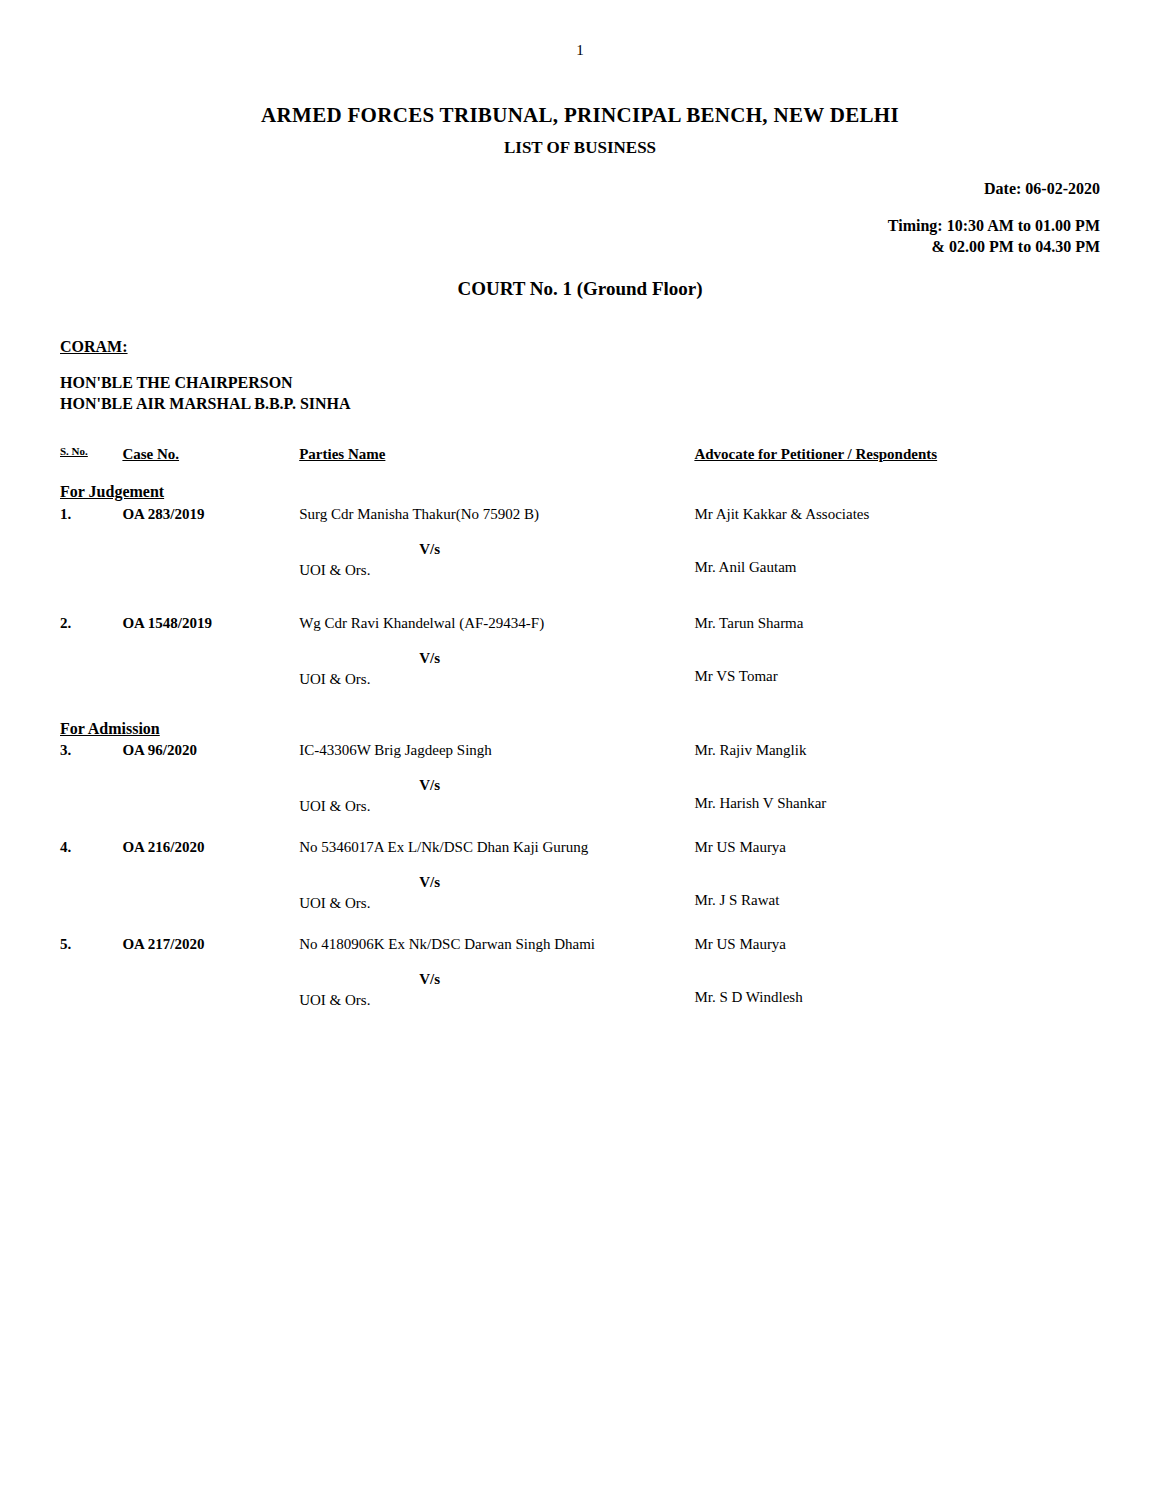1
ARMED FORCES TRIBUNAL, PRINCIPAL BENCH, NEW DELHI
LIST OF BUSINESS
Date: 06-02-2020
Timing: 10:30 AM to 01.00 PM
& 02.00 PM to 04.30 PM
COURT No. 1 (Ground Floor)
CORAM:
HON'BLE THE CHAIRPERSON
HON'BLE AIR MARSHAL B.B.P. SINHA
| S. No. | Case No. | Parties Name | Advocate for Petitioner / Respondents |
| --- | --- | --- | --- |
| For Judgement |
| 1. | OA 283/2019 | Surg Cdr Manisha Thakur(No 75902 B) V/s UOI & Ors. | Mr Ajit Kakkar & Associates Mr. Anil Gautam |
| 2. | OA 1548/2019 | Wg Cdr Ravi Khandelwal (AF-29434-F) V/s UOI & Ors. | Mr. Tarun Sharma Mr VS Tomar |
| For Admission |
| 3. | OA 96/2020 | IC-43306W Brig Jagdeep Singh V/s UOI & Ors. | Mr. Rajiv Manglik Mr. Harish V Shankar |
| 4. | OA 216/2020 | No 5346017A Ex L/Nk/DSC Dhan Kaji Gurung V/s UOI & Ors. | Mr US Maurya Mr. J S Rawat |
| 5. | OA 217/2020 | No 4180906K Ex Nk/DSC Darwan Singh Dhami V/s UOI & Ors. | Mr US Maurya Mr. S D Windlesh |